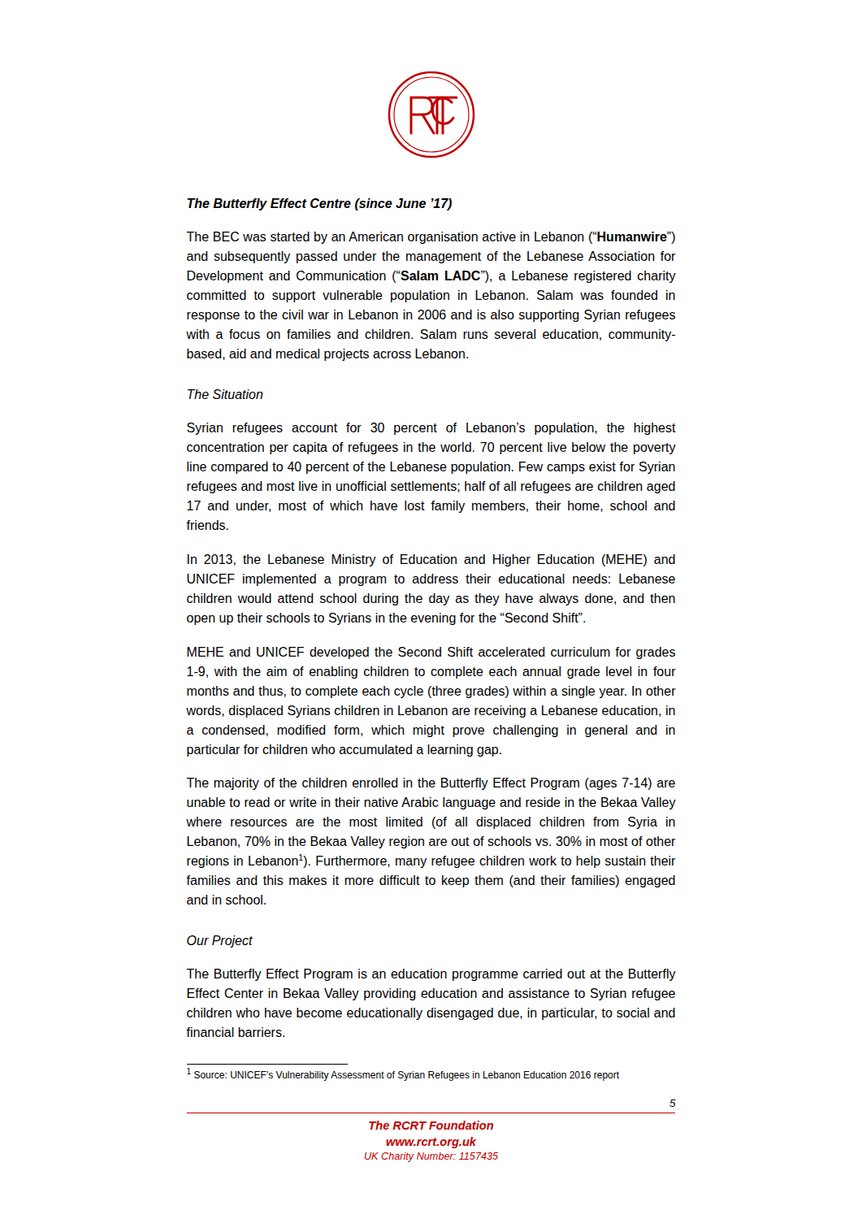The Butterfly Effect Centre (since June ’17)
The BEC was started by an American organisation active in Lebanon (“Humanwire”) and subsequently passed under the management of the Lebanese Association for Development and Communication (“Salam LADC”), a Lebanese registered charity committed to support vulnerable population in Lebanon. Salam was founded in response to the civil war in Lebanon in 2006 and is also supporting Syrian refugees with a focus on families and children. Salam runs several education, community-based, aid and medical projects across Lebanon.
The Situation
Syrian refugees account for 30 percent of Lebanon’s population, the highest concentration per capita of refugees in the world. 70 percent live below the poverty line compared to 40 percent of the Lebanese population. Few camps exist for Syrian refugees and most live in unofficial settlements; half of all refugees are children aged 17 and under, most of which have lost family members, their home, school and friends.
In 2013, the Lebanese Ministry of Education and Higher Education (MEHE) and UNICEF implemented a program to address their educational needs: Lebanese children would attend school during the day as they have always done, and then open up their schools to Syrians in the evening for the “Second Shift”.
MEHE and UNICEF developed the Second Shift accelerated curriculum for grades 1-9, with the aim of enabling children to complete each annual grade level in four months and thus, to complete each cycle (three grades) within a single year. In other words, displaced Syrians children in Lebanon are receiving a Lebanese education, in a condensed, modified form, which might prove challenging in general and in particular for children who accumulated a learning gap.
The majority of the children enrolled in the Butterfly Effect Program (ages 7-14) are unable to read or write in their native Arabic language and reside in the Bekaa Valley where resources are the most limited (of all displaced children from Syria in Lebanon, 70% in the Bekaa Valley region are out of schools vs. 30% in most of other regions in Lebanon1). Furthermore, many refugee children work to help sustain their families and this makes it more difficult to keep them (and their families) engaged and in school.
Our Project
The Butterfly Effect Program is an education programme carried out at the Butterfly Effect Center in Bekaa Valley providing education and assistance to Syrian refugee children who have become educationally disengaged due, in particular, to social and financial barriers.
1 Source: UNICEF’s Vulnerability Assessment of Syrian Refugees in Lebanon Education 2016 report
5
The RCRT Foundation
www.rcrt.org.uk
UK Charity Number: 1157435